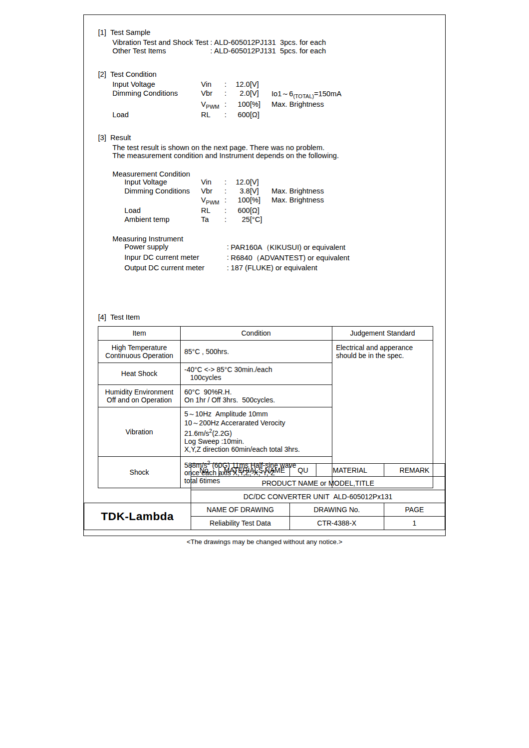[1] Test Sample
| Vibration Test and Shock Test | : | ALD-605012PJ131 3pcs. for each |
| Other Test Items | : | ALD-605012PJ131 5pcs. for each |
[2] Test Condition
| Input Voltage | Vin | : | 12.0 | [V] | |
| Dimming Conditions | Vbr | : | 2.0 | [V] | Io1 ～ 6 (TOTAL) =150mA |
| | V PWM | : | 100 | [%] | Max. Brightness |
| Load | RL | : | 600 | [Ω] | |
[3] Result
The test result is shown on the next page. There was no problem.
The measurement condition and Instrument depends on the following.
Measurement Condition
| Input Voltage | Vin | : | 12.0 | [V] | |
| Dimming Conditions | Vbr | : | 3.8 | [V] | Max. Brightness |
| | V PWM | : | 100 | [%] | Max. Brightness |
| Load | RL | : | 600 | [Ω] | |
| Ambient temp | Ta | : | 25 | [°C] | |
Measuring Instrument
| Power supply | : | PAR160A（KIKUSUI) or equivalent |
| Inpur DC current meter | : | R6840（ADVANTEST) or equivalent |
| Output DC current meter | : | 187 (FLUKE) or equivalent |
[4] Test Item
| Item | Condition | Judgement Standard |
| --- | --- | --- |
| High Temperature Continuous Operation | 85°C , 500hrs. | Electrical and apperance should be in the spec. |
| Heat Shock | -40°C <-> 85°C 30min./each 100cycles |
| Humidity Environment Off and on Operation | 60°C 90%R.H. On 1hr / Off 3hrs. 500cycles. |
| Vibration | 5 ～ 10Hz Amplitude 10mm 10 ～ 200Hz Accerarated Verocity 21.6m/s 2 (2.2G) Log Sweep :10min. X,Y,Z direction 60min/each total 3hrs. |
| Shock | 588m/s 2 (60G) 11ms Half-sine wave once each axis X,Y,Z,-X,-Y,-Z total 6times |
| | No. | MATERIALS NAME | QU | MATERIAL | REMARK |
| | PRODUCT NAME or MODEL,TITLE |
| | DC/DC CONVERTER UNIT ALD-605012Px131 |
| TDK-Lambda | NAME OF DRAWING | DRAWING No. | PAGE |
| Reliability Test Data | CTR-4388-X | 1 |
<The drawings may be changed without any notice.>